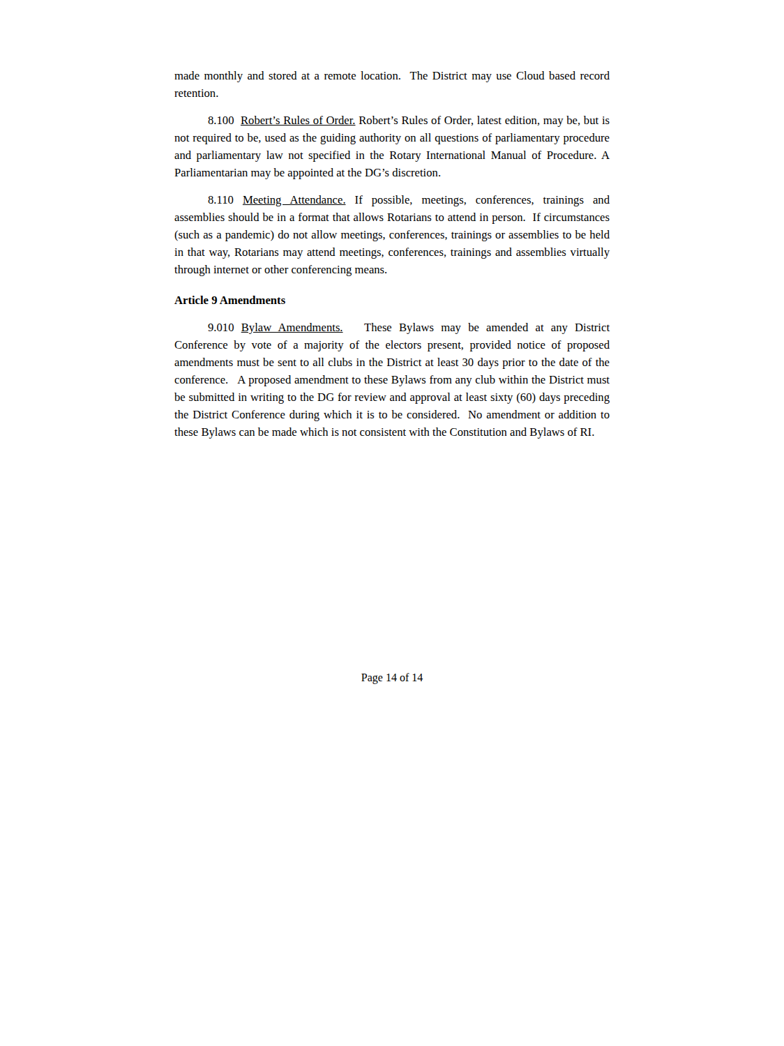made monthly and stored at a remote location. The District may use Cloud based record retention.
8.100 Robert’s Rules of Order. Robert’s Rules of Order, latest edition, may be, but is not required to be, used as the guiding authority on all questions of parliamentary procedure and parliamentary law not specified in the Rotary International Manual of Procedure. A Parliamentarian may be appointed at the DG’s discretion.
8.110 Meeting Attendance. If possible, meetings, conferences, trainings and assemblies should be in a format that allows Rotarians to attend in person. If circumstances (such as a pandemic) do not allow meetings, conferences, trainings or assemblies to be held in that way, Rotarians may attend meetings, conferences, trainings and assemblies virtually through internet or other conferencing means.
Article 9 Amendments
9.010 Bylaw Amendments. These Bylaws may be amended at any District Conference by vote of a majority of the electors present, provided notice of proposed amendments must be sent to all clubs in the District at least 30 days prior to the date of the conference. A proposed amendment to these Bylaws from any club within the District must be submitted in writing to the DG for review and approval at least sixty (60) days preceding the District Conference during which it is to be considered. No amendment or addition to these Bylaws can be made which is not consistent with the Constitution and Bylaws of RI.
Page 14 of 14